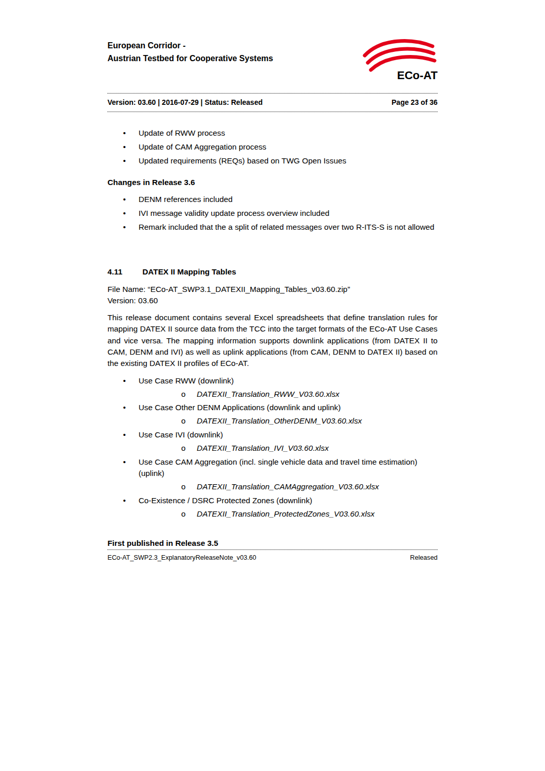European Corridor -
Austrian Testbed for Cooperative Systems
ECo-AT logo ECo-AT
Version: 03.60 | 2016-07-29 | Status: Released
Page 23 of 36
Update of RWW process
Update of CAM Aggregation process
Updated requirements (REQs) based on TWG Open Issues
Changes in Release 3.6
DENM references included
IVI message validity update process overview included
Remark included that the a split of related messages over two R-ITS-S is not allowed
4.11 DATEX II Mapping Tables
File Name: “ECo-AT_SWP3.1_DATEXII_Mapping_Tables_v03.60.zip”
Version: 03.60
This release document contains several Excel spreadsheets that define translation rules for mapping DATEX II source data from the TCC into the target formats of the ECo-AT Use Cases and vice versa. The mapping information supports downlink applications (from DATEX II to CAM, DENM and IVI) as well as uplink applications (from CAM, DENM to DATEX II) based on the existing DATEX II profiles of ECo-AT.
Use Case RWW (downlink)
DATEXII_Translation_RWW_V03.60.xlsx
Use Case Other DENM Applications (downlink and uplink)
DATEXII_Translation_OtherDENM_V03.60.xlsx
Use Case IVI (downlink)
DATEXII_Translation_IVI_V03.60.xlsx
Use Case CAM Aggregation (incl. single vehicle data and travel time estimation) (uplink)
DATEXII_Translation_CAMAggregation_V03.60.xlsx
Co-Existence / DSRC Protected Zones (downlink)
DATEXII_Translation_ProtectedZones_V03.60.xlsx
First published in Release 3.5
ECo-AT_SWP2.3_ExplanatoryReleaseNote_v03.60
Released